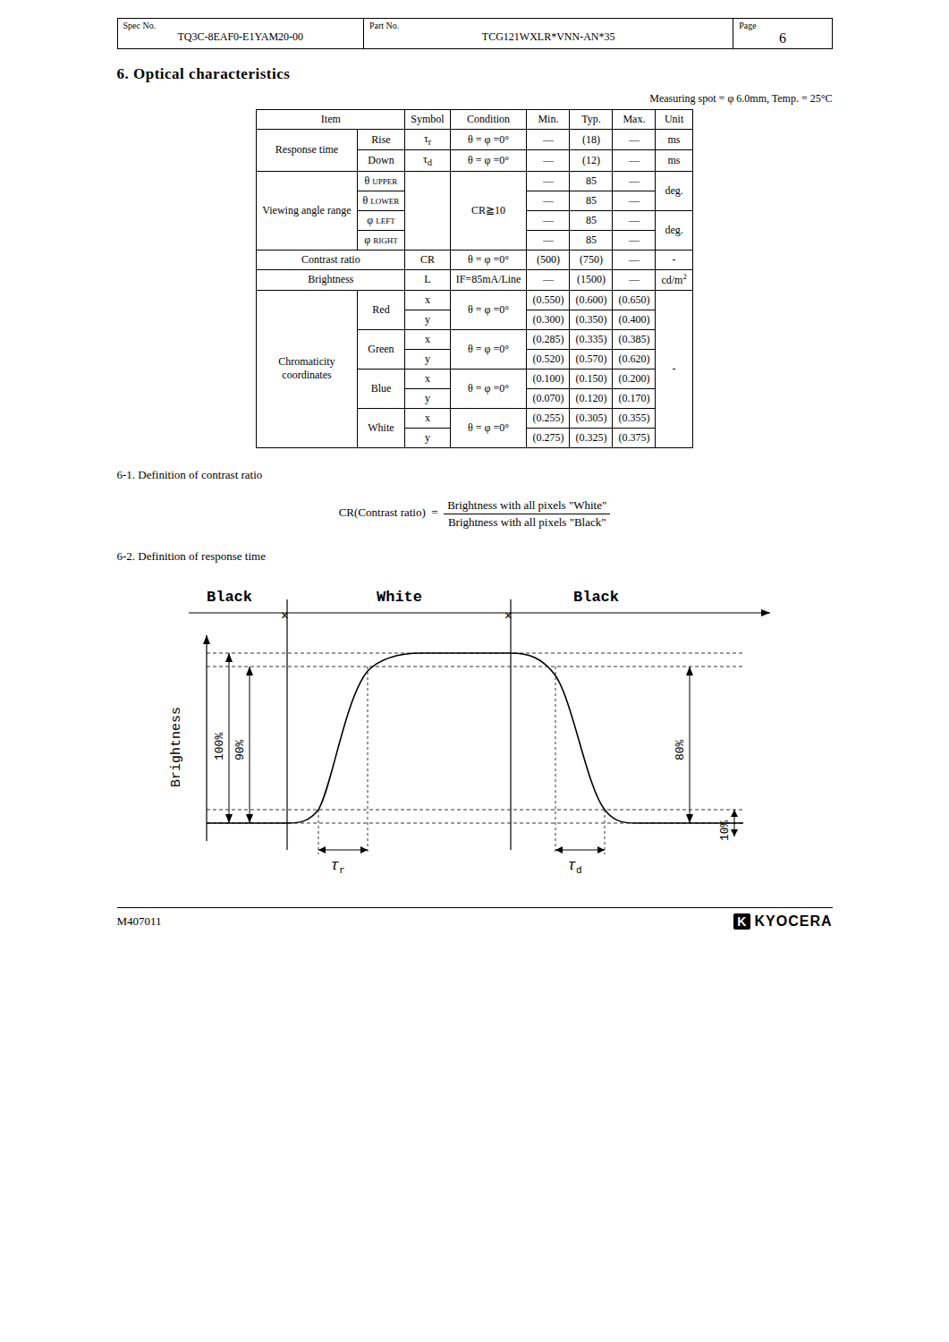| Spec No. TQ3C-8EAF0-E1YAM20-00 | Part No. TCG121WXLR*VNN-AN*35 | Page 6 |
6. Optical characteristics
Measuring spot = φ 6.0mm, Temp. = 25°C
| Item | Symbol | Condition | Min. | Typ. | Max. | Unit |
| --- | --- | --- | --- | --- | --- | --- |
| Response time | Rise | τ r | θ = φ =0° | — | (18) | — | ms |
| Down | τ d | θ = φ =0° | — | (12) | — | ms |
| Viewing angle range | θ UPPER | | CR≧10 | — | 85 | — | deg. |
| θ LOWER | — | 85 | — |
| φ LEFT | — | 85 | — | deg. |
| φ RIGHT | — | 85 | — |
| Contrast ratio | CR | θ = φ =0° | (500) | (750) | — | - |
| Brightness | L | IF=85mA/Line | — | (1500) | — | cd/m 2 |
| Chromaticity coordinates | Red | x | θ = φ =0° | (0.550) | (0.600) | (0.650) | - |
| y | (0.300) | (0.350) | (0.400) |
| Green | x | θ = φ =0° | (0.285) | (0.335) | (0.385) |
| y | (0.520) | (0.570) | (0.620) |
| Blue | x | θ = φ =0° | (0.100) | (0.150) | (0.200) |
| y | (0.070) | (0.120) | (0.170) |
| White | x | θ = φ =0° | (0.255) | (0.305) | (0.355) |
| y | (0.275) | (0.325) | (0.375) |
6-1. Definition of contrast ratio
CR(Contrast ratio) = Brightness with all pixels "White" Brightness with all pixels "Black"
6-2. Definition of response time
Black White Black ✕ ✕ Brightness 100% 90% 80% 10% 𝜏r 𝜏d
M407011
KKYOCERA